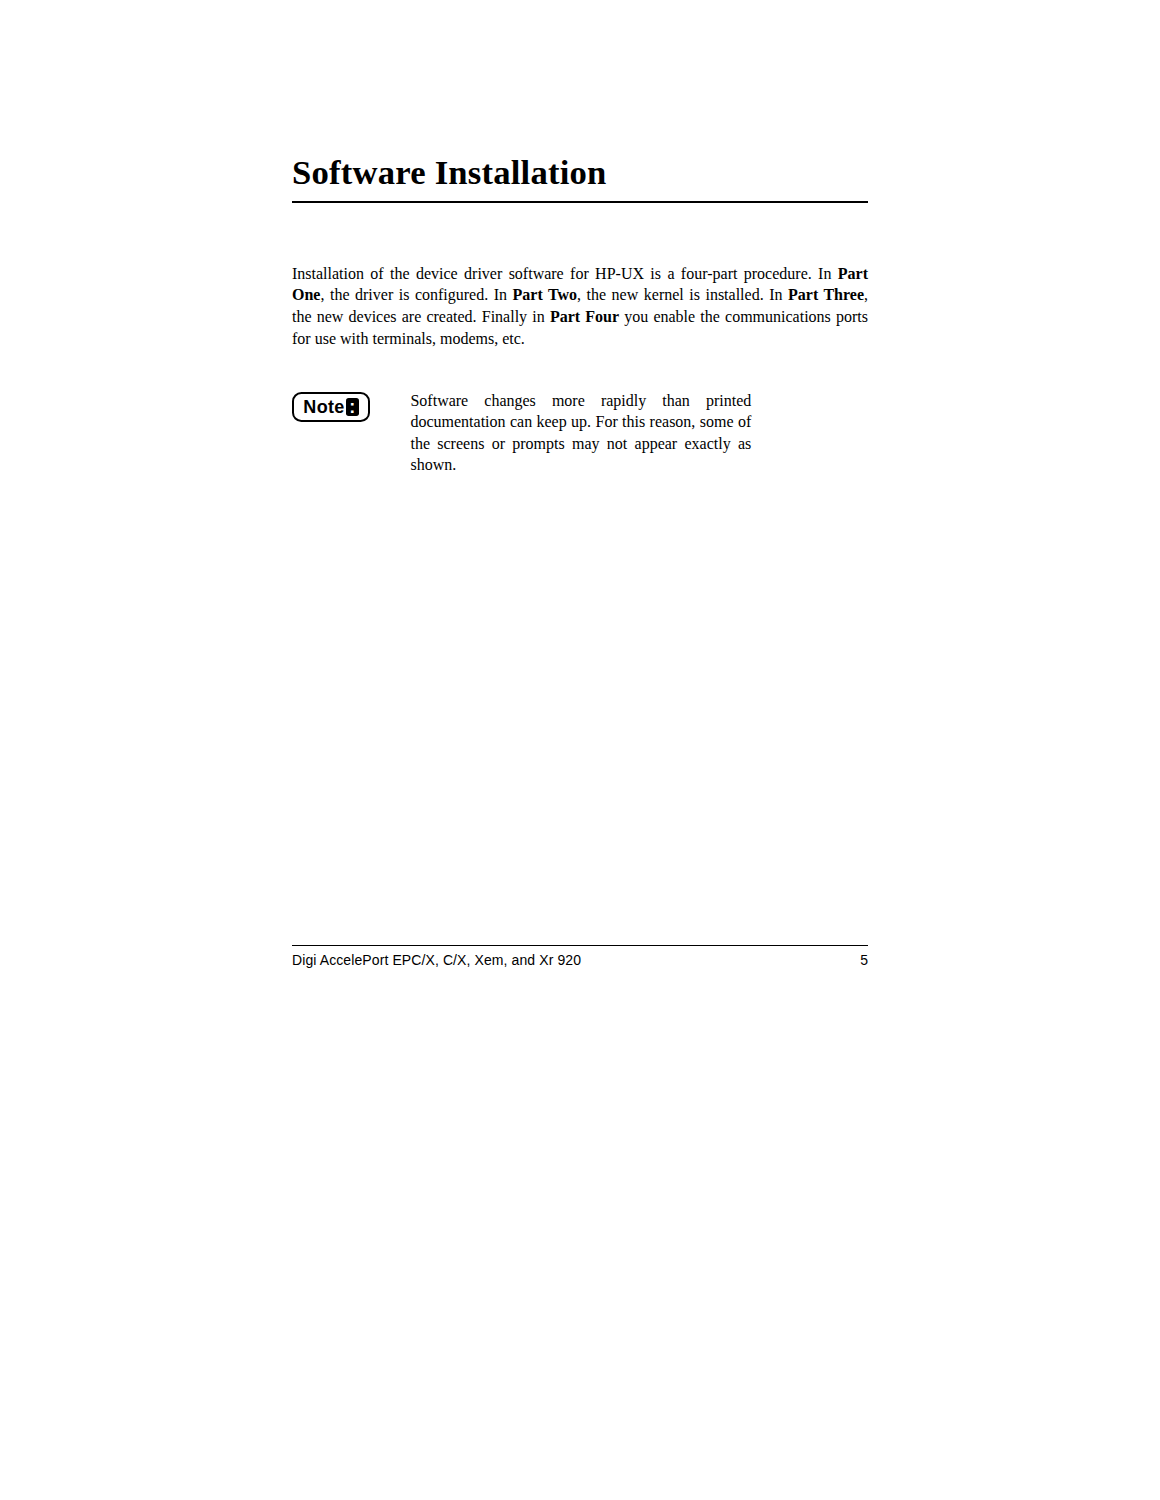Software Installation
Installation of the device driver software for HP-UX is a four-part procedure. In Part One, the driver is configured. In Part Two, the new kernel is installed. In Part Three, the new devices are created. Finally in Part Four you enable the communications ports for use with terminals, modems, etc.
Note:
Software changes more rapidly than printed documentation can keep up. For this reason, some of the screens or prompts may not appear exactly as shown.
Digi AccelePort EPC/X, C/X, Xem, and Xr 920 5